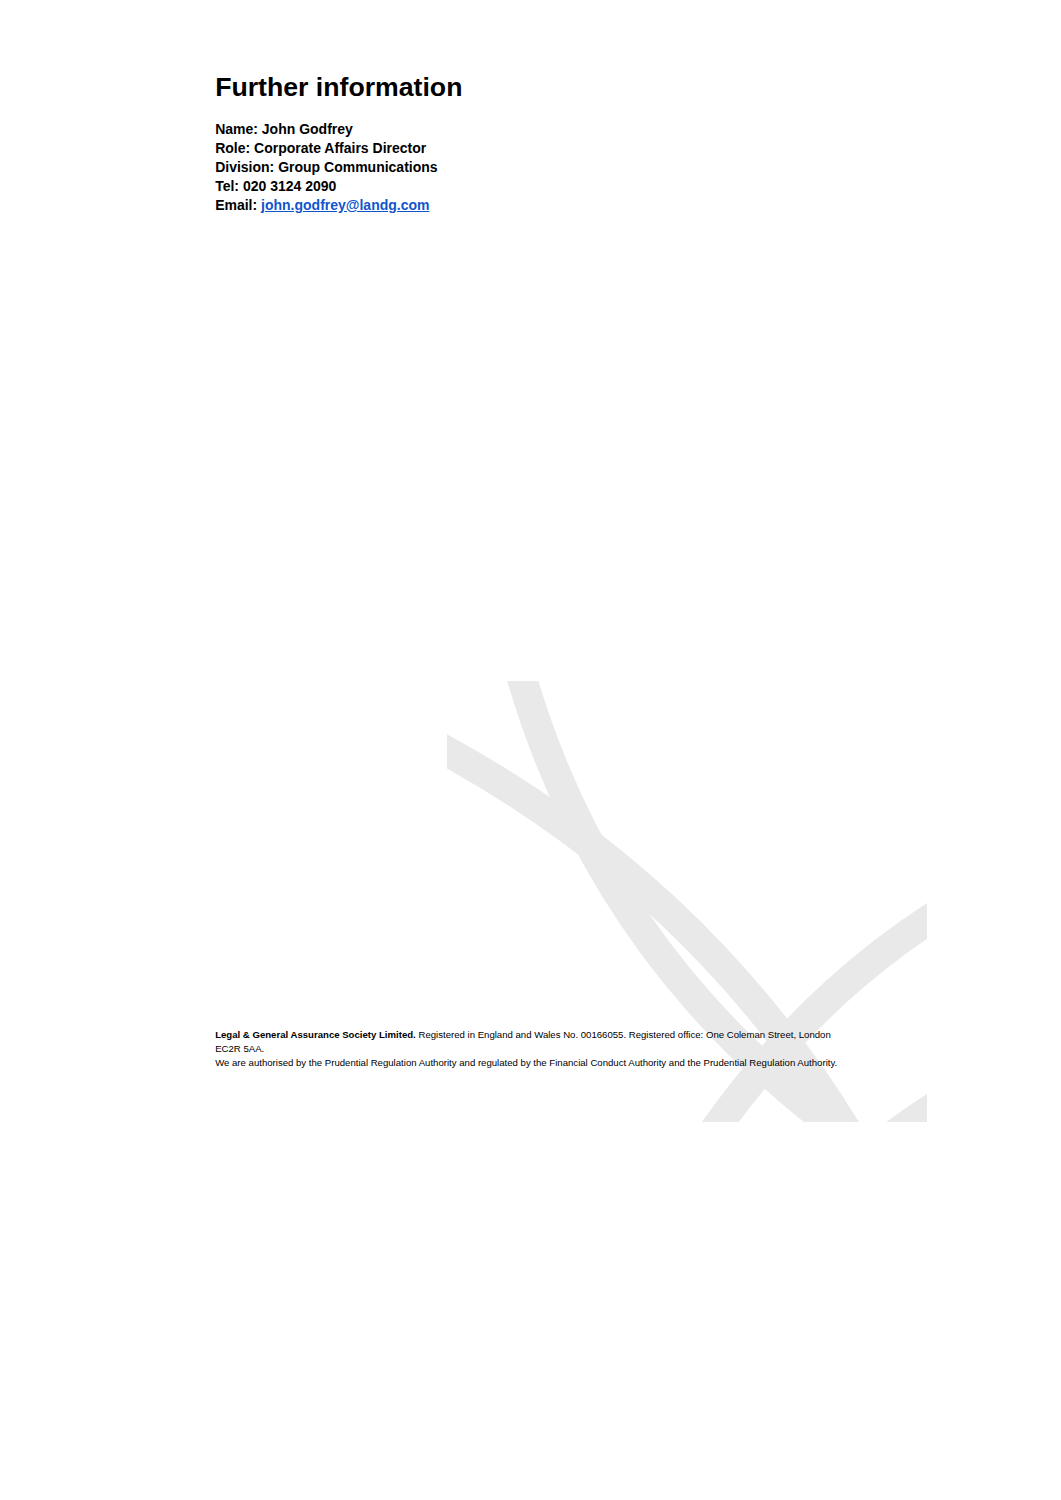Further information
Name: John Godfrey
Role: Corporate Affairs Director
Division: Group Communications
Tel: 020 3124 2090
Email: john.godfrey@landg.com
Legal & General Assurance Society Limited. Registered in England and Wales No. 00166055. Registered office: One Coleman Street, London EC2R 5AA.
We are authorised by the Prudential Regulation Authority and regulated by the Financial Conduct Authority and the Prudential Regulation Authority.